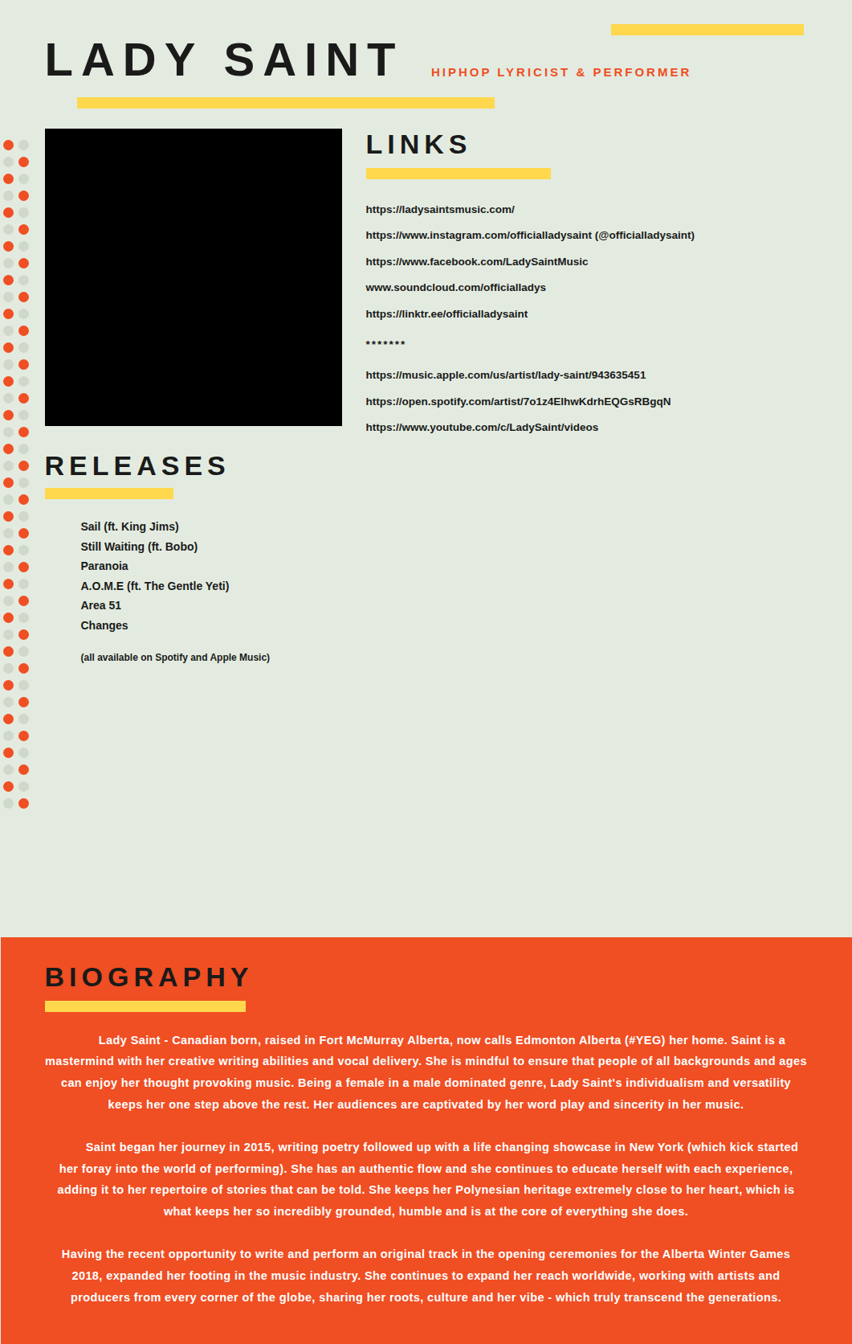LADY SAINT
HIPHOP LYRICIST & PERFORMER
RELEASES
Sail (ft. King Jims)
Still Waiting (ft. Bobo)
Paranoia
A.O.M.E (ft. The Gentle Yeti)
Area 51
Changes (all available on Spotify and Apple Music)
LINKS
https://ladysaintsmusic.com/
https://www.instagram.com/officialladysaint (@officialladysaint)
https://www.facebook.com/LadySaintMusic
www.soundcloud.com/officialladys
https://linktr.ee/officialladysaint ******* https://music.apple.com/us/artist/lady-saint/943635451
https://open.spotify.com/artist/7o1z4EIhwKdrhEQGsRBgqN
https://www.youtube.com/c/LadySaint/videos
BIOGRAPHY
Lady Saint - Canadian born, raised in Fort McMurray Alberta, now calls Edmonton Alberta (#YEG) her home. Saint is a mastermind with her creative writing abilities and vocal delivery. She is mindful to ensure that people of all backgrounds and ages can enjoy her thought provoking music. Being a female in a male dominated genre, Lady Saint's individualism and versatility keeps her one step above the rest. Her audiences are captivated by her word play and sincerity in her music.
Saint began her journey in 2015, writing poetry followed up with a life changing showcase in New York (which kick started her foray into the world of performing). She has an authentic flow and she continues to educate herself with each experience, adding it to her repertoire of stories that can be told. She keeps her Polynesian heritage extremely close to her heart, which is what keeps her so incredibly grounded, humble and is at the core of everything she does.
Having the recent opportunity to write and perform an original track in the opening ceremonies for the Alberta Winter Games 2018, expanded her footing in the music industry. She continues to expand her reach worldwide, working with artists and producers from every corner of the globe, sharing her roots, culture and her vibe - which truly transcend the generations.